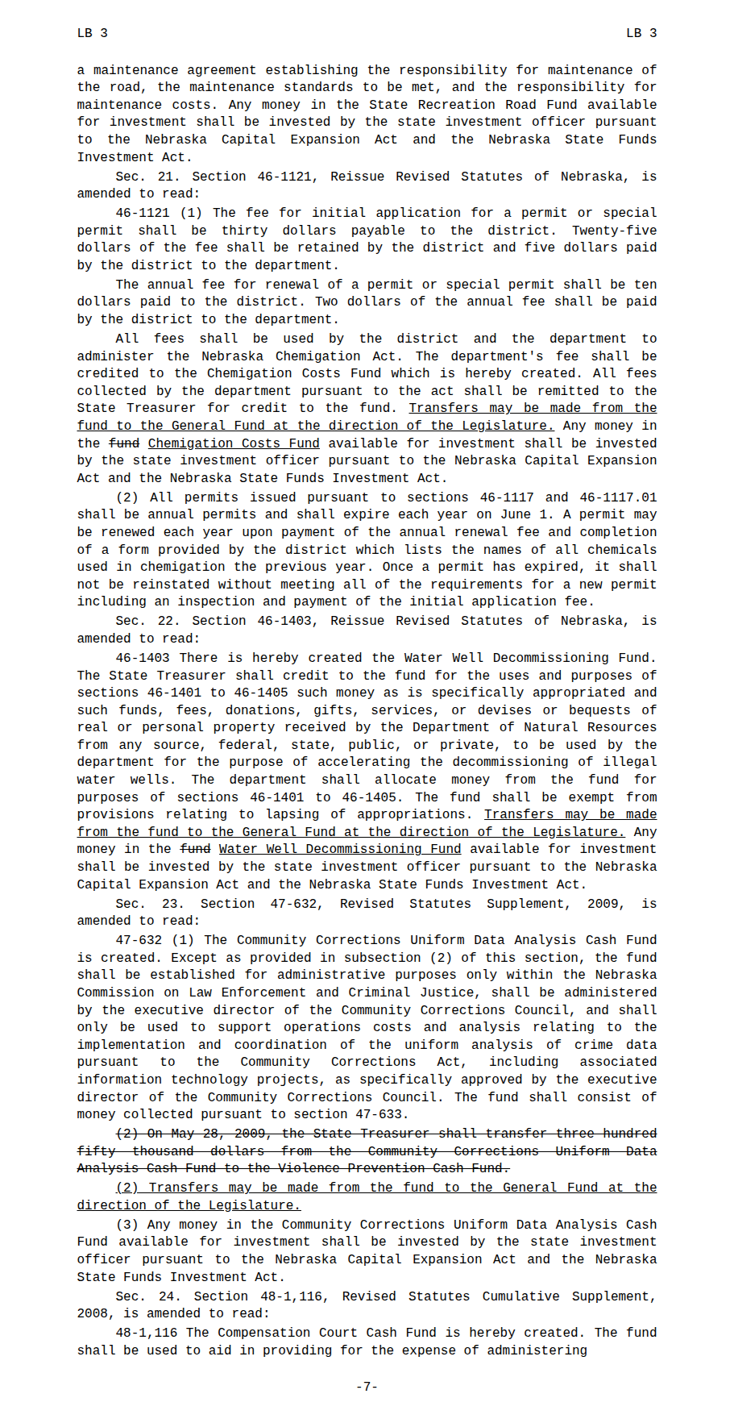LB 3 LB 3
a maintenance agreement establishing the responsibility for maintenance of the road, the maintenance standards to be met, and the responsibility for maintenance costs. Any money in the State Recreation Road Fund available for investment shall be invested by the state investment officer pursuant to the Nebraska Capital Expansion Act and the Nebraska State Funds Investment Act.
Sec. 21. Section 46-1121, Reissue Revised Statutes of Nebraska, is amended to read:
46-1121 (1) The fee for initial application for a permit or special permit shall be thirty dollars payable to the district. Twenty-five dollars of the fee shall be retained by the district and five dollars paid by the district to the department.
The annual fee for renewal of a permit or special permit shall be ten dollars paid to the district. Two dollars of the annual fee shall be paid by the district to the department.
All fees shall be used by the district and the department to administer the Nebraska Chemigation Act. The department's fee shall be credited to the Chemigation Costs Fund which is hereby created. All fees collected by the department pursuant to the act shall be remitted to the State Treasurer for credit to the fund. Transfers may be made from the fund to the General Fund at the direction of the Legislature. Any money in the fund Chemigation Costs Fund available for investment shall be invested by the state investment officer pursuant to the Nebraska Capital Expansion Act and the Nebraska State Funds Investment Act.
(2) All permits issued pursuant to sections 46-1117 and 46-1117.01 shall be annual permits and shall expire each year on June 1. A permit may be renewed each year upon payment of the annual renewal fee and completion of a form provided by the district which lists the names of all chemicals used in chemigation the previous year. Once a permit has expired, it shall not be reinstated without meeting all of the requirements for a new permit including an inspection and payment of the initial application fee.
Sec. 22. Section 46-1403, Reissue Revised Statutes of Nebraska, is amended to read:
46-1403 There is hereby created the Water Well Decommissioning Fund. The State Treasurer shall credit to the fund for the uses and purposes of sections 46-1401 to 46-1405 such money as is specifically appropriated and such funds, fees, donations, gifts, services, or devises or bequests of real or personal property received by the Department of Natural Resources from any source, federal, state, public, or private, to be used by the department for the purpose of accelerating the decommissioning of illegal water wells. The department shall allocate money from the fund for purposes of sections 46-1401 to 46-1405. The fund shall be exempt from provisions relating to lapsing of appropriations. Transfers may be made from the fund to the General Fund at the direction of the Legislature. Any money in the fund Water Well Decommissioning Fund available for investment shall be invested by the state investment officer pursuant to the Nebraska Capital Expansion Act and the Nebraska State Funds Investment Act.
Sec. 23. Section 47-632, Revised Statutes Supplement, 2009, is amended to read:
47-632 (1) The Community Corrections Uniform Data Analysis Cash Fund is created. Except as provided in subsection (2) of this section, the fund shall be established for administrative purposes only within the Nebraska Commission on Law Enforcement and Criminal Justice, shall be administered by the executive director of the Community Corrections Council, and shall only be used to support operations costs and analysis relating to the implementation and coordination of the uniform analysis of crime data pursuant to the Community Corrections Act, including associated information technology projects, as specifically approved by the executive director of the Community Corrections Council. The fund shall consist of money collected pursuant to section 47-633.
(2) On May 28, 2009, the State Treasurer shall transfer three hundred fifty thousand dollars from the Community Corrections Uniform Data Analysis Cash Fund to the Violence Prevention Cash Fund.
(2) Transfers may be made from the fund to the General Fund at the direction of the Legislature.
(3) Any money in the Community Corrections Uniform Data Analysis Cash Fund available for investment shall be invested by the state investment officer pursuant to the Nebraska Capital Expansion Act and the Nebraska State Funds Investment Act.
Sec. 24. Section 48-1,116, Revised Statutes Cumulative Supplement, 2008, is amended to read:
48-1,116 The Compensation Court Cash Fund is hereby created. The fund shall be used to aid in providing for the expense of administering
-7-